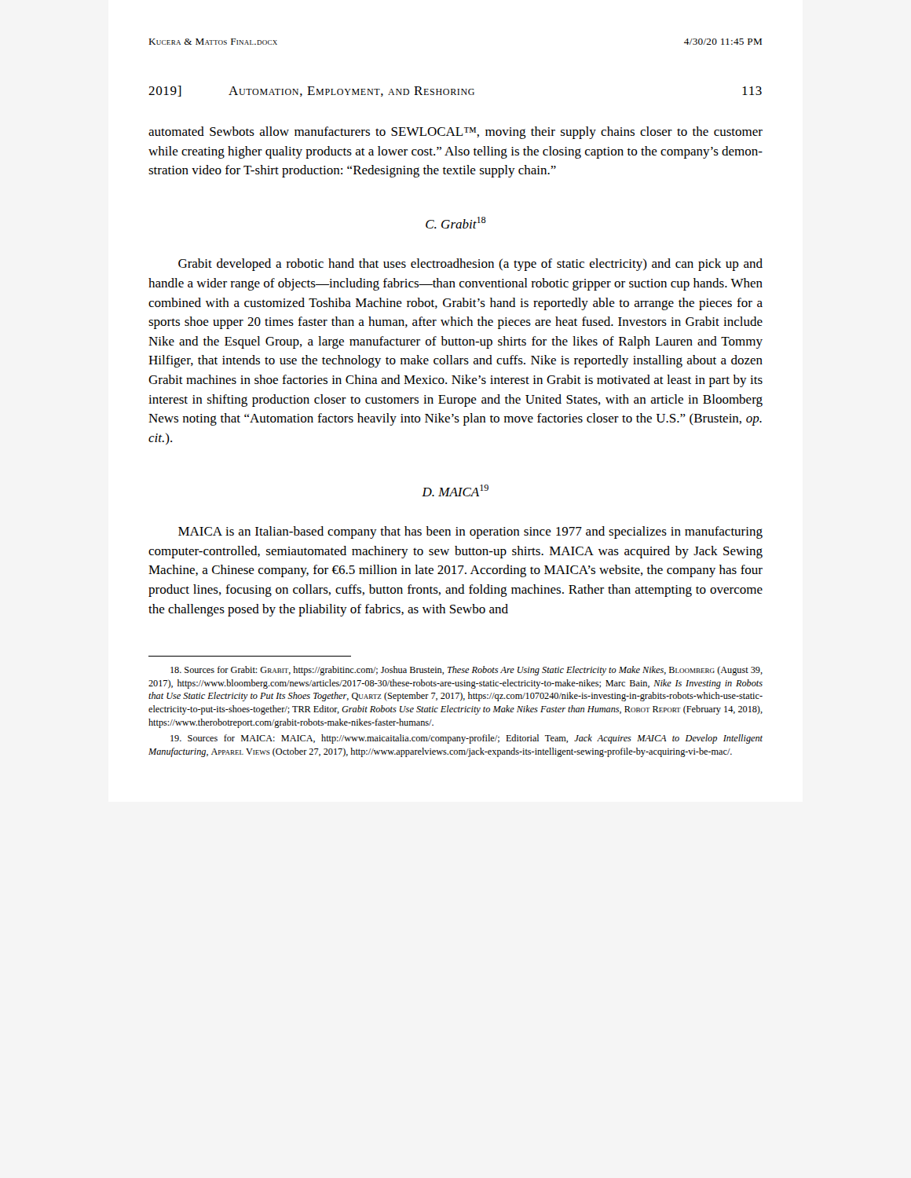Kucera & Mattos Final.docx 4/30/20 11:45 PM
2019] Automation, Employment, and Reshoring 113
automated Sewbots allow manufacturers to SEWLOCAL™, moving their supply chains closer to the customer while creating higher quality products at a lower cost.” Also telling is the closing caption to the company’s demonstration video for T-shirt production: “Redesigning the textile supply chain.”
C. Grabit18
Grabit developed a robotic hand that uses electroadhesion (a type of static electricity) and can pick up and handle a wider range of objects—including fabrics—than conventional robotic gripper or suction cup hands. When combined with a customized Toshiba Machine robot, Grabit’s hand is reportedly able to arrange the pieces for a sports shoe upper 20 times faster than a human, after which the pieces are heat fused. Investors in Grabit include Nike and the Esquel Group, a large manufacturer of button-up shirts for the likes of Ralph Lauren and Tommy Hilfiger, that intends to use the technology to make collars and cuffs. Nike is reportedly installing about a dozen Grabit machines in shoe factories in China and Mexico. Nike’s interest in Grabit is motivated at least in part by its interest in shifting production closer to customers in Europe and the United States, with an article in Bloomberg News noting that “Automation factors heavily into Nike’s plan to move factories closer to the U.S.” (Brustein, op. cit.).
D. MAICA19
MAICA is an Italian-based company that has been in operation since 1977 and specializes in manufacturing computer-controlled, semiautomated machinery to sew button-up shirts. MAICA was acquired by Jack Sewing Machine, a Chinese company, for €6.5 million in late 2017. According to MAICA’s website, the company has four product lines, focusing on collars, cuffs, button fronts, and folding machines. Rather than attempting to overcome the challenges posed by the pliability of fabrics, as with Sewbo and
18. Sources for Grabit: Grabit, https://grabitinc.com/; Joshua Brustein, These Robots Are Using Static Electricity to Make Nikes, Bloomberg (August 39, 2017), https://www.bloomberg.com/news/articles/2017-08-30/these-robots-are-using-static-electricity-to-make-nikes; Marc Bain, Nike Is Investing in Robots that Use Static Electricity to Put Its Shoes Together, Quartz (September 7, 2017), https://qz.com/1070240/nike-is-investing-in-grabits-robots-which-use-static-electricity-to-put-its-shoes-together/; TRR Editor, Grabit Robots Use Static Electricity to Make Nikes Faster than Humans, Robot Report (February 14, 2018), https://www.therobotreport.com/grabit-robots-make-nikes-faster-humans/.
19. Sources for MAICA: MAICA, http://www.maicaitalia.com/company-profile/; Editorial Team, Jack Acquires MAICA to Develop Intelligent Manufacturing, Apparel Views (October 27, 2017), http://www.apparelviews.com/jack-expands-its-intelligent-sewing-profile-by-acquiring-vi-be-mac/.